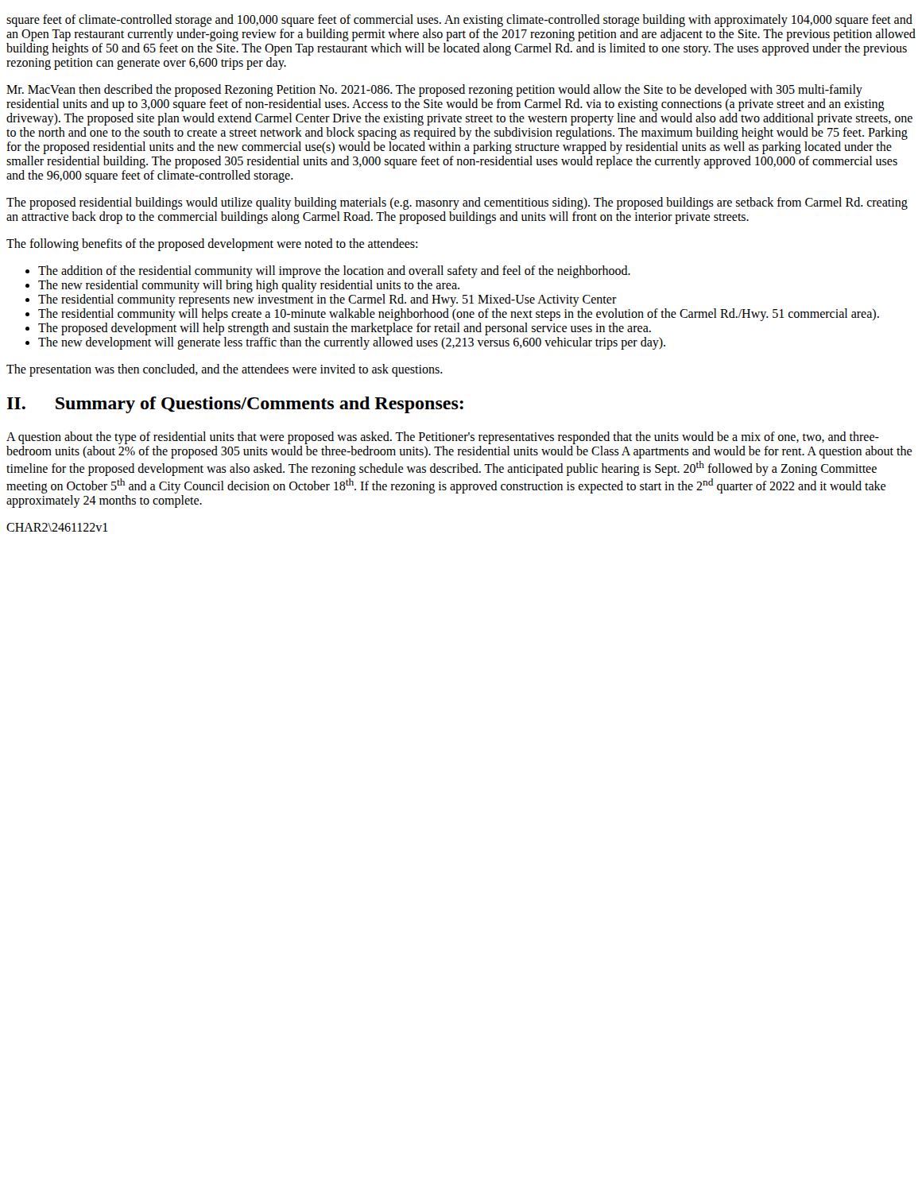square feet of climate-controlled storage and 100,000 square feet of commercial uses. An existing climate-controlled storage building with approximately 104,000 square feet and an Open Tap restaurant currently under-going review for a building permit where also part of the 2017 rezoning petition and are adjacent to the Site. The previous petition allowed building heights of 50 and 65 feet on the Site. The Open Tap restaurant which will be located along Carmel Rd. and is limited to one story. The uses approved under the previous rezoning petition can generate over 6,600 trips per day.
Mr. MacVean then described the proposed Rezoning Petition No. 2021-086. The proposed rezoning petition would allow the Site to be developed with 305 multi-family residential units and up to 3,000 square feet of non-residential uses. Access to the Site would be from Carmel Rd. via to existing connections (a private street and an existing driveway). The proposed site plan would extend Carmel Center Drive the existing private street to the western property line and would also add two additional private streets, one to the north and one to the south to create a street network and block spacing as required by the subdivision regulations. The maximum building height would be 75 feet. Parking for the proposed residential units and the new commercial use(s) would be located within a parking structure wrapped by residential units as well as parking located under the smaller residential building. The proposed 305 residential units and 3,000 square feet of non-residential uses would replace the currently approved 100,000 of commercial uses and the 96,000 square feet of climate-controlled storage.
The proposed residential buildings would utilize quality building materials (e.g. masonry and cementitious siding). The proposed buildings are setback from Carmel Rd. creating an attractive back drop to the commercial buildings along Carmel Road. The proposed buildings and units will front on the interior private streets.
The following benefits of the proposed development were noted to the attendees:
The addition of the residential community will improve the location and overall safety and feel of the neighborhood.
The new residential community will bring high quality residential units to the area.
The residential community represents new investment in the Carmel Rd. and Hwy. 51 Mixed-Use Activity Center
The residential community will helps create a 10-minute walkable neighborhood (one of the next steps in the evolution of the Carmel Rd./Hwy. 51 commercial area).
The proposed development will help strength and sustain the marketplace for retail and personal service uses in the area.
The new development will generate less traffic than the currently allowed uses (2,213 versus 6,600 vehicular trips per day).
The presentation was then concluded, and the attendees were invited to ask questions.
II. Summary of Questions/Comments and Responses:
A question about the type of residential units that were proposed was asked. The Petitioner's representatives responded that the units would be a mix of one, two, and three-bedroom units (about 2% of the proposed 305 units would be three-bedroom units). The residential units would be Class A apartments and would be for rent. A question about the timeline for the proposed development was also asked. The rezoning schedule was described. The anticipated public hearing is Sept. 20th followed by a Zoning Committee meeting on October 5th and a City Council decision on October 18th. If the rezoning is approved construction is expected to start in the 2nd quarter of 2022 and it would take approximately 24 months to complete.
CHAR2\2461122v1